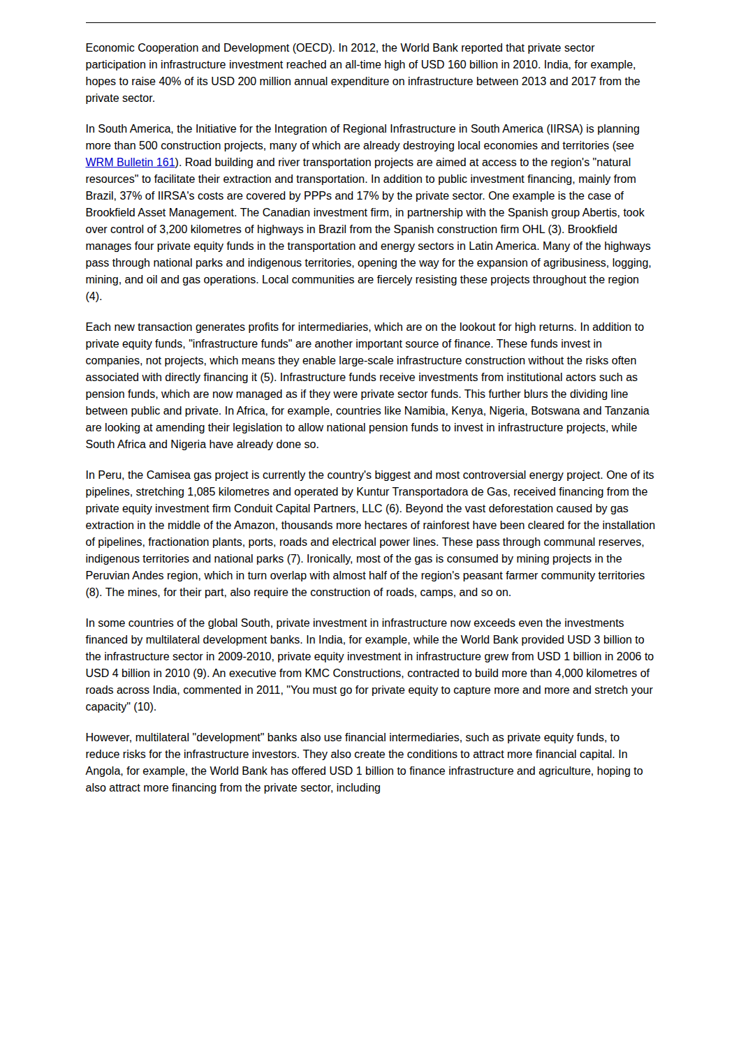Economic Cooperation and Development (OECD). In 2012, the World Bank reported that private sector participation in infrastructure investment reached an all-time high of USD 160 billion in 2010. India, for example, hopes to raise 40% of its USD 200 million annual expenditure on infrastructure between 2013 and 2017 from the private sector.
In South America, the Initiative for the Integration of Regional Infrastructure in South America (IIRSA) is planning more than 500 construction projects, many of which are already destroying local economies and territories (see WRM Bulletin 161). Road building and river transportation projects are aimed at access to the region's "natural resources" to facilitate their extraction and transportation. In addition to public investment financing, mainly from Brazil, 37% of IIRSA's costs are covered by PPPs and 17% by the private sector. One example is the case of Brookfield Asset Management. The Canadian investment firm, in partnership with the Spanish group Abertis, took over control of 3,200 kilometres of highways in Brazil from the Spanish construction firm OHL (3). Brookfield manages four private equity funds in the transportation and energy sectors in Latin America. Many of the highways pass through national parks and indigenous territories, opening the way for the expansion of agribusiness, logging, mining, and oil and gas operations. Local communities are fiercely resisting these projects throughout the region (4).
Each new transaction generates profits for intermediaries, which are on the lookout for high returns. In addition to private equity funds, "infrastructure funds" are another important source of finance. These funds invest in companies, not projects, which means they enable large-scale infrastructure construction without the risks often associated with directly financing it (5). Infrastructure funds receive investments from institutional actors such as pension funds, which are now managed as if they were private sector funds. This further blurs the dividing line between public and private. In Africa, for example, countries like Namibia, Kenya, Nigeria, Botswana and Tanzania are looking at amending their legislation to allow national pension funds to invest in infrastructure projects, while South Africa and Nigeria have already done so.
In Peru, the Camisea gas project is currently the country's biggest and most controversial energy project. One of its pipelines, stretching 1,085 kilometres and operated by Kuntur Transportadora de Gas, received financing from the private equity investment firm Conduit Capital Partners, LLC (6). Beyond the vast deforestation caused by gas extraction in the middle of the Amazon, thousands more hectares of rainforest have been cleared for the installation of pipelines, fractionation plants, ports, roads and electrical power lines. These pass through communal reserves, indigenous territories and national parks (7). Ironically, most of the gas is consumed by mining projects in the Peruvian Andes region, which in turn overlap with almost half of the region's peasant farmer community territories (8). The mines, for their part, also require the construction of roads, camps, and so on.
In some countries of the global South, private investment in infrastructure now exceeds even the investments financed by multilateral development banks. In India, for example, while the World Bank provided USD 3 billion to the infrastructure sector in 2009-2010, private equity investment in infrastructure grew from USD 1 billion in 2006 to USD 4 billion in 2010 (9). An executive from KMC Constructions, contracted to build more than 4,000 kilometres of roads across India, commented in 2011, "You must go for private equity to capture more and more and stretch your capacity" (10).
However, multilateral "development" banks also use financial intermediaries, such as private equity funds, to reduce risks for the infrastructure investors. They also create the conditions to attract more financial capital. In Angola, for example, the World Bank has offered USD 1 billion to finance infrastructure and agriculture, hoping to also attract more financing from the private sector, including